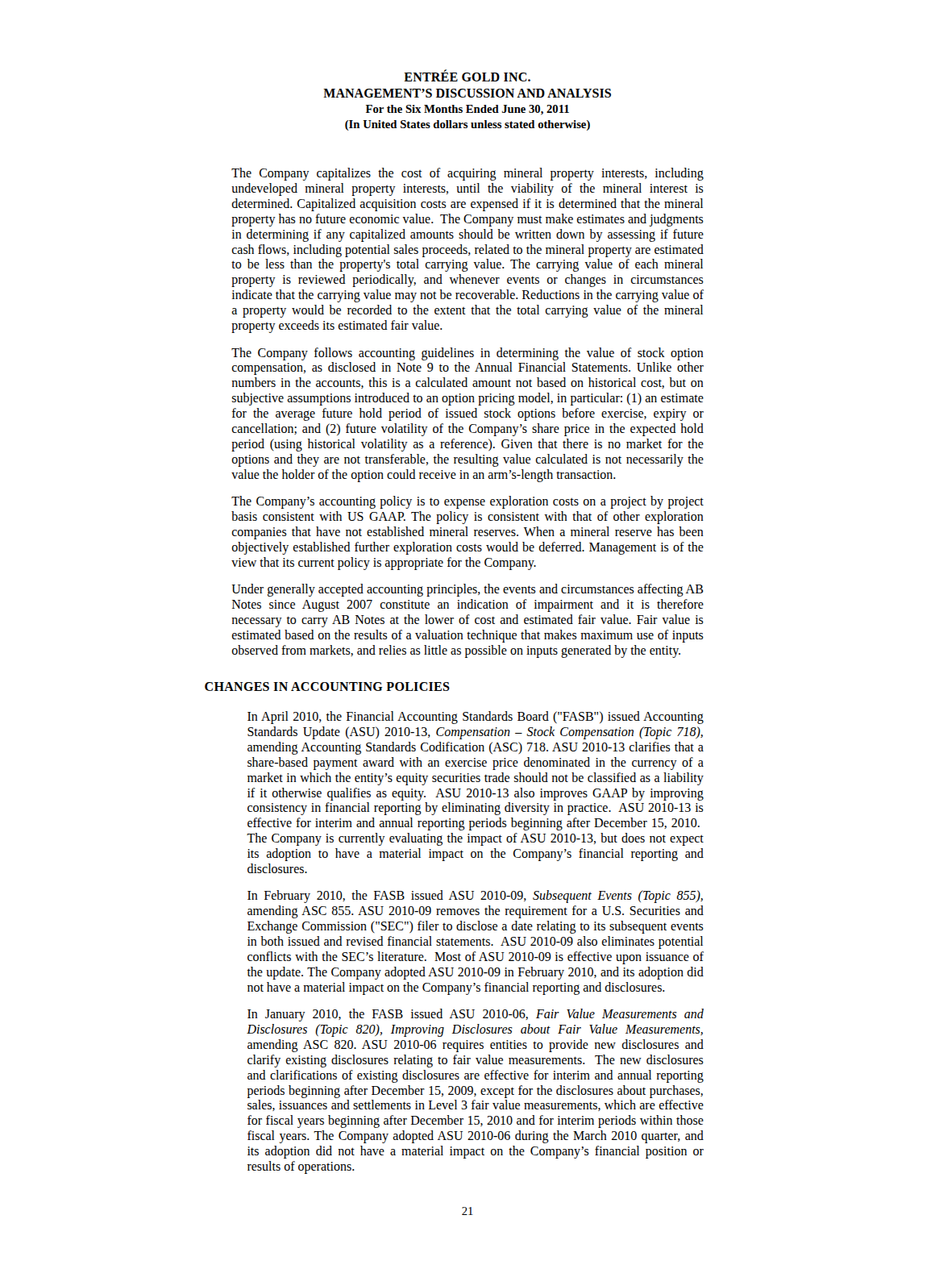ENTRÉE GOLD INC.
MANAGEMENT’S DISCUSSION AND ANALYSIS
For the Six Months Ended June 30, 2011
(In United States dollars unless stated otherwise)
The Company capitalizes the cost of acquiring mineral property interests, including undeveloped mineral property interests, until the viability of the mineral interest is determined. Capitalized acquisition costs are expensed if it is determined that the mineral property has no future economic value. The Company must make estimates and judgments in determining if any capitalized amounts should be written down by assessing if future cash flows, including potential sales proceeds, related to the mineral property are estimated to be less than the property's total carrying value. The carrying value of each mineral property is reviewed periodically, and whenever events or changes in circumstances indicate that the carrying value may not be recoverable. Reductions in the carrying value of a property would be recorded to the extent that the total carrying value of the mineral property exceeds its estimated fair value.
The Company follows accounting guidelines in determining the value of stock option compensation, as disclosed in Note 9 to the Annual Financial Statements. Unlike other numbers in the accounts, this is a calculated amount not based on historical cost, but on subjective assumptions introduced to an option pricing model, in particular: (1) an estimate for the average future hold period of issued stock options before exercise, expiry or cancellation; and (2) future volatility of the Company’s share price in the expected hold period (using historical volatility as a reference). Given that there is no market for the options and they are not transferable, the resulting value calculated is not necessarily the value the holder of the option could receive in an arm’s-length transaction.
The Company’s accounting policy is to expense exploration costs on a project by project basis consistent with US GAAP. The policy is consistent with that of other exploration companies that have not established mineral reserves. When a mineral reserve has been objectively established further exploration costs would be deferred. Management is of the view that its current policy is appropriate for the Company.
Under generally accepted accounting principles, the events and circumstances affecting AB Notes since August 2007 constitute an indication of impairment and it is therefore necessary to carry AB Notes at the lower of cost and estimated fair value. Fair value is estimated based on the results of a valuation technique that makes maximum use of inputs observed from markets, and relies as little as possible on inputs generated by the entity.
Changes in Accounting Policies
In April 2010, the Financial Accounting Standards Board ("FASB") issued Accounting Standards Update (ASU) 2010-13, Compensation – Stock Compensation (Topic 718), amending Accounting Standards Codification (ASC) 718. ASU 2010-13 clarifies that a share-based payment award with an exercise price denominated in the currency of a market in which the entity’s equity securities trade should not be classified as a liability if it otherwise qualifies as equity. ASU 2010-13 also improves GAAP by improving consistency in financial reporting by eliminating diversity in practice. ASU 2010-13 is effective for interim and annual reporting periods beginning after December 15, 2010. The Company is currently evaluating the impact of ASU 2010-13, but does not expect its adoption to have a material impact on the Company’s financial reporting and disclosures.
In February 2010, the FASB issued ASU 2010-09, Subsequent Events (Topic 855), amending ASC 855. ASU 2010-09 removes the requirement for a U.S. Securities and Exchange Commission ("SEC") filer to disclose a date relating to its subsequent events in both issued and revised financial statements. ASU 2010-09 also eliminates potential conflicts with the SEC’s literature. Most of ASU 2010-09 is effective upon issuance of the update. The Company adopted ASU 2010-09 in February 2010, and its adoption did not have a material impact on the Company’s financial reporting and disclosures.
In January 2010, the FASB issued ASU 2010-06, Fair Value Measurements and Disclosures (Topic 820), Improving Disclosures about Fair Value Measurements, amending ASC 820. ASU 2010-06 requires entities to provide new disclosures and clarify existing disclosures relating to fair value measurements. The new disclosures and clarifications of existing disclosures are effective for interim and annual reporting periods beginning after December 15, 2009, except for the disclosures about purchases, sales, issuances and settlements in Level 3 fair value measurements, which are effective for fiscal years beginning after December 15, 2010 and for interim periods within those fiscal years. The Company adopted ASU 2010-06 during the March 2010 quarter, and its adoption did not have a material impact on the Company’s financial position or results of operations.
21